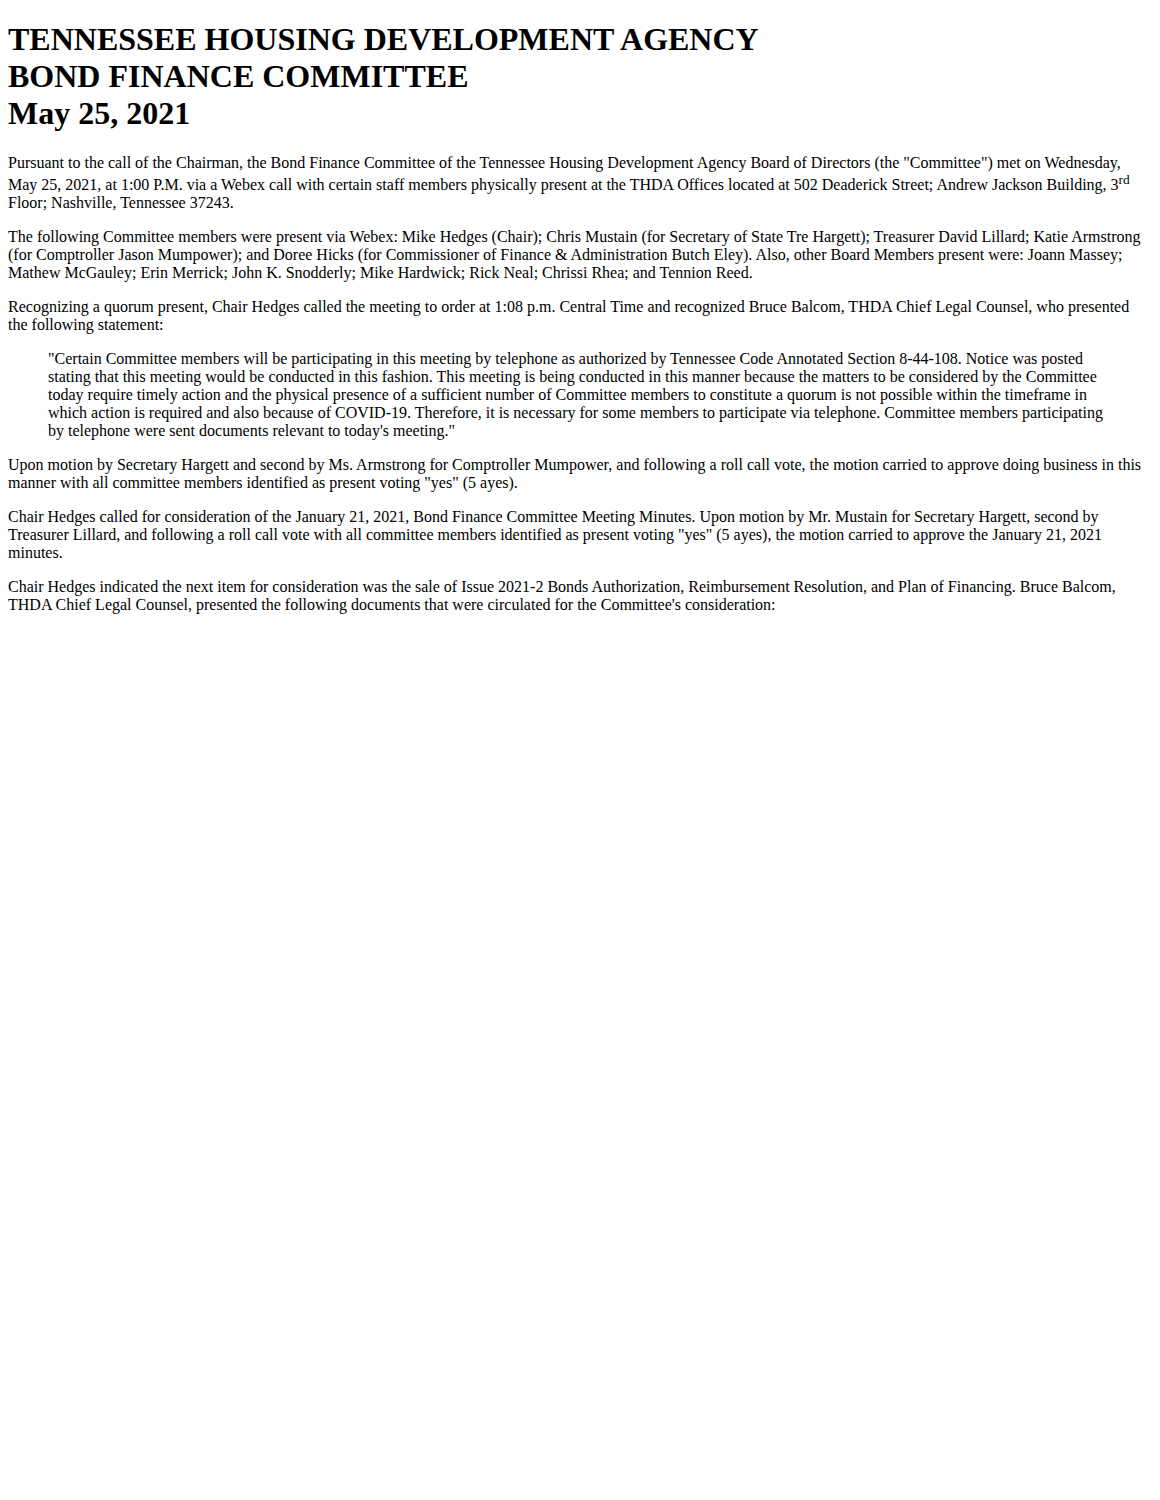TENNESSEE HOUSING DEVELOPMENT AGENCY
BOND FINANCE COMMITTEE
May 25, 2021
Pursuant to the call of the Chairman, the Bond Finance Committee of the Tennessee Housing Development Agency Board of Directors (the "Committee") met on Wednesday, May 25, 2021, at 1:00 P.M. via a Webex call with certain staff members physically present at the THDA Offices located at 502 Deaderick Street; Andrew Jackson Building, 3rd Floor; Nashville, Tennessee 37243.
The following Committee members were present via Webex: Mike Hedges (Chair); Chris Mustain (for Secretary of State Tre Hargett); Treasurer David Lillard; Katie Armstrong (for Comptroller Jason Mumpower); and Doree Hicks (for Commissioner of Finance & Administration Butch Eley). Also, other Board Members present were: Joann Massey; Mathew McGauley; Erin Merrick; John K. Snodderly; Mike Hardwick; Rick Neal; Chrissi Rhea; and Tennion Reed.
Recognizing a quorum present, Chair Hedges called the meeting to order at 1:08 p.m. Central Time and recognized Bruce Balcom, THDA Chief Legal Counsel, who presented the following statement:
"Certain Committee members will be participating in this meeting by telephone as authorized by Tennessee Code Annotated Section 8-44-108. Notice was posted stating that this meeting would be conducted in this fashion. This meeting is being conducted in this manner because the matters to be considered by the Committee today require timely action and the physical presence of a sufficient number of Committee members to constitute a quorum is not possible within the timeframe in which action is required and also because of COVID-19. Therefore, it is necessary for some members to participate via telephone. Committee members participating by telephone were sent documents relevant to today's meeting."
Upon motion by Secretary Hargett and second by Ms. Armstrong for Comptroller Mumpower, and following a roll call vote, the motion carried to approve doing business in this manner with all committee members identified as present voting "yes" (5 ayes).
Chair Hedges called for consideration of the January 21, 2021, Bond Finance Committee Meeting Minutes. Upon motion by Mr. Mustain for Secretary Hargett, second by Treasurer Lillard, and following a roll call vote with all committee members identified as present voting "yes" (5 ayes), the motion carried to approve the January 21, 2021 minutes.
Chair Hedges indicated the next item for consideration was the sale of Issue 2021-2 Bonds Authorization, Reimbursement Resolution, and Plan of Financing. Bruce Balcom, THDA Chief Legal Counsel, presented the following documents that were circulated for the Committee's consideration: